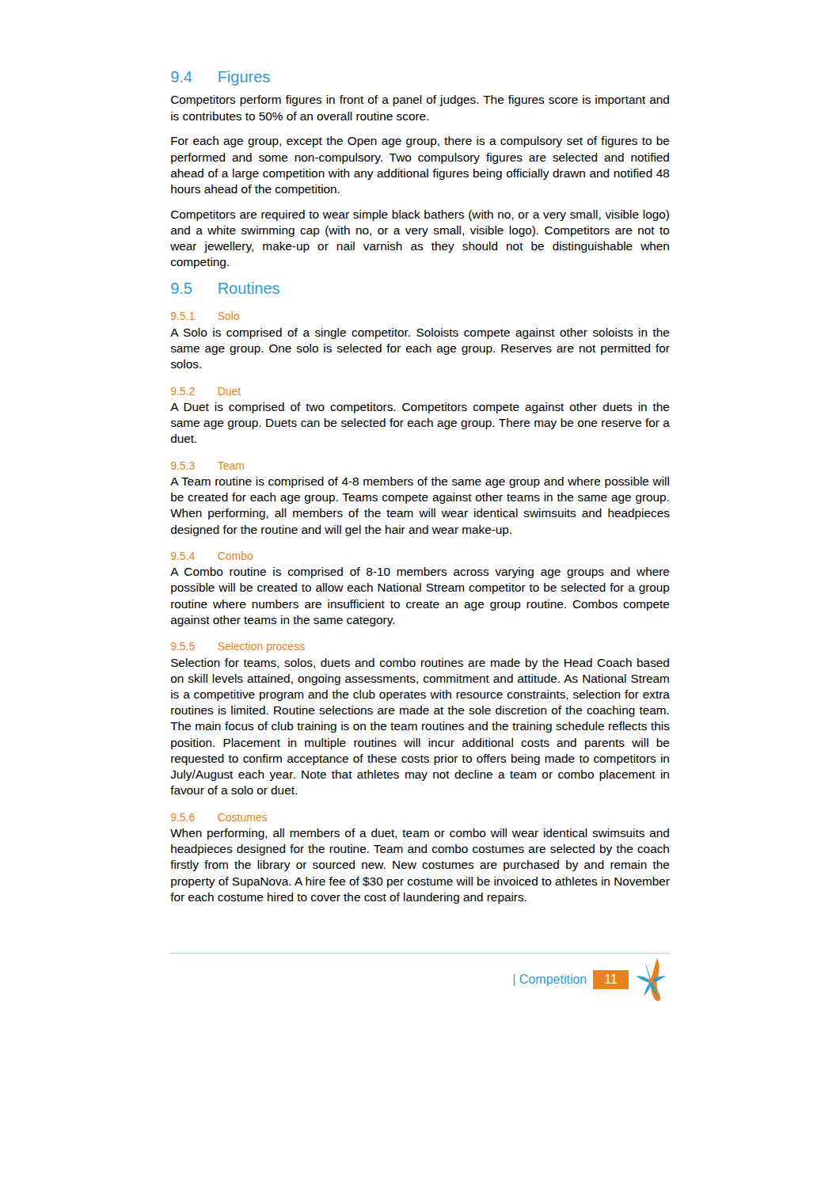9.4 Figures
Competitors perform figures in front of a panel of judges. The figures score is important and is contributes to 50% of an overall routine score.
For each age group, except the Open age group, there is a compulsory set of figures to be performed and some non-compulsory. Two compulsory figures are selected and notified ahead of a large competition with any additional figures being officially drawn and notified 48 hours ahead of the competition.
Competitors are required to wear simple black bathers (with no, or a very small, visible logo) and a white swimming cap (with no, or a very small, visible logo). Competitors are not to wear jewellery, make-up or nail varnish as they should not be distinguishable when competing.
9.5 Routines
9.5.1 Solo
A Solo is comprised of a single competitor. Soloists compete against other soloists in the same age group. One solo is selected for each age group. Reserves are not permitted for solos.
9.5.2 Duet
A Duet is comprised of two competitors. Competitors compete against other duets in the same age group. Duets can be selected for each age group. There may be one reserve for a duet.
9.5.3 Team
A Team routine is comprised of 4-8 members of the same age group and where possible will be created for each age group. Teams compete against other teams in the same age group. When performing, all members of the team will wear identical swimsuits and headpieces designed for the routine and will gel the hair and wear make-up.
9.5.4 Combo
A Combo routine is comprised of 8-10 members across varying age groups and where possible will be created to allow each National Stream competitor to be selected for a group routine where numbers are insufficient to create an age group routine. Combos compete against other teams in the same category.
9.5.5 Selection process
Selection for teams, solos, duets and combo routines are made by the Head Coach based on skill levels attained, ongoing assessments, commitment and attitude. As National Stream is a competitive program and the club operates with resource constraints, selection for extra routines is limited. Routine selections are made at the sole discretion of the coaching team. The main focus of club training is on the team routines and the training schedule reflects this position. Placement in multiple routines will incur additional costs and parents will be requested to confirm acceptance of these costs prior to offers being made to competitors in July/August each year. Note that athletes may not decline a team or combo placement in favour of a solo or duet.
9.5.6 Costumes
When performing, all members of a duet, team or combo will wear identical swimsuits and headpieces designed for the routine. Team and combo costumes are selected by the coach firstly from the library or sourced new. New costumes are purchased by and remain the property of SupaNova. A hire fee of $30 per costume will be invoiced to athletes in November for each costume hired to cover the cost of laundering and repairs.
| Competition 11